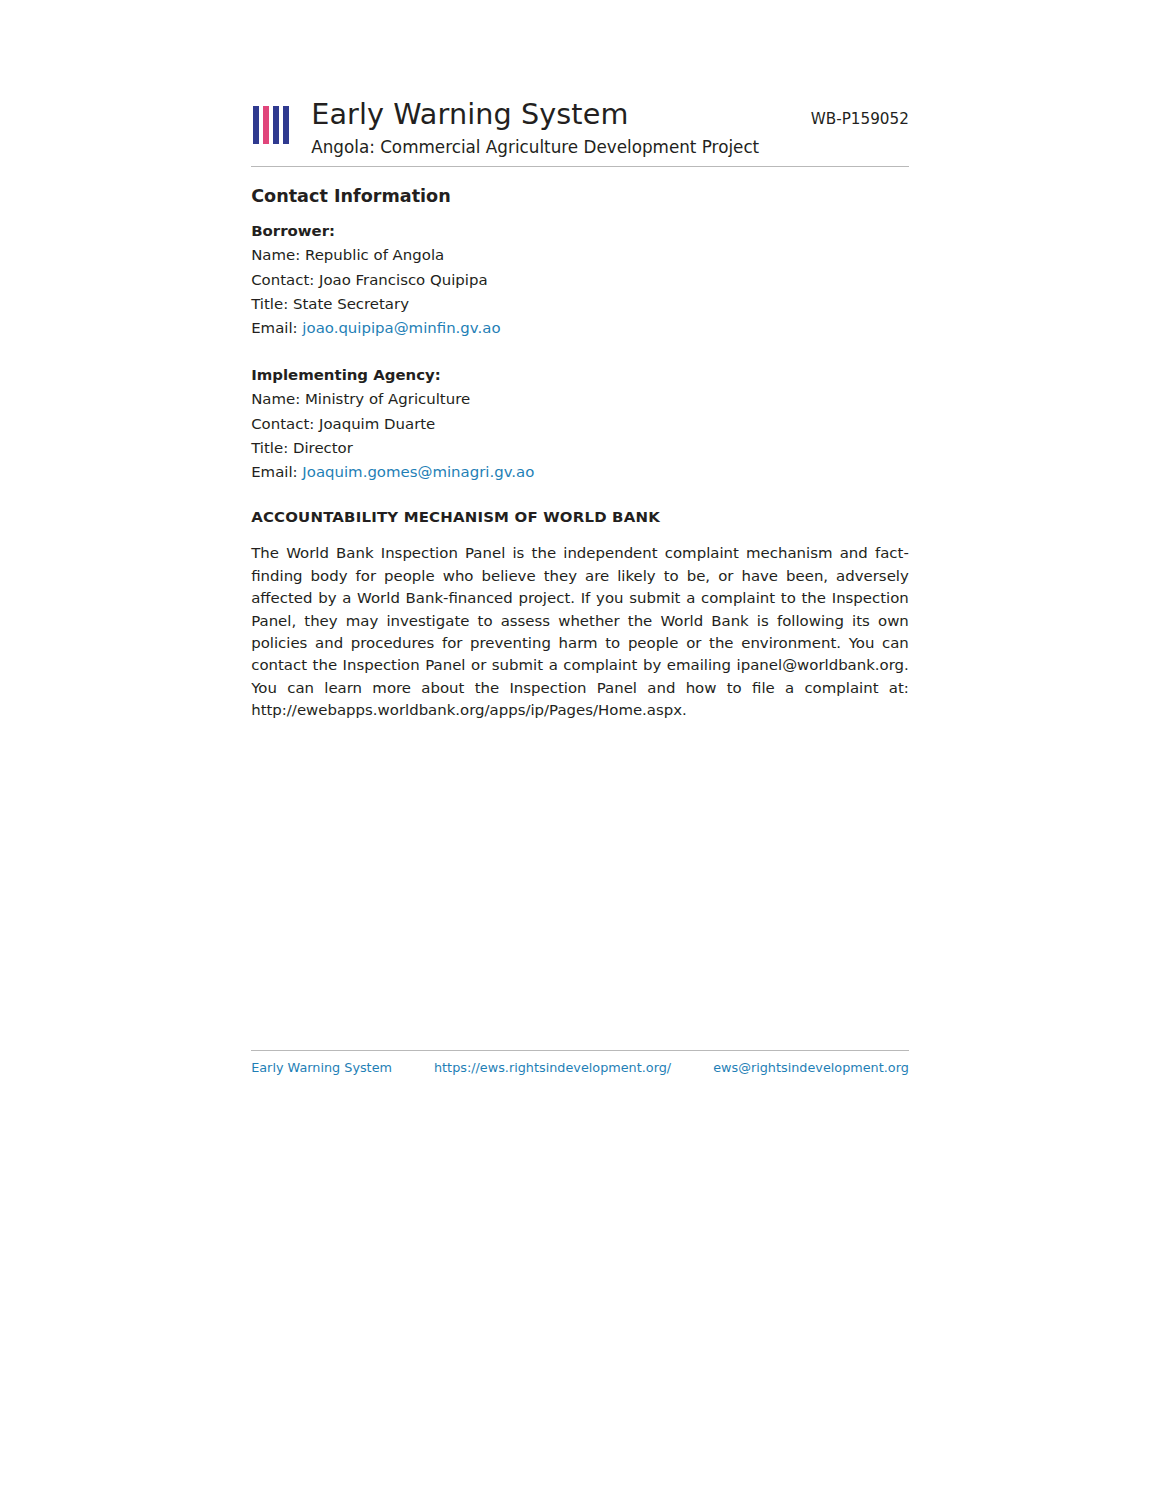Early Warning System
Angola: Commercial Agriculture Development Project
WB-P159052
Contact Information
Borrower:
Name: Republic of Angola
Contact: Joao Francisco Quipipa
Title: State Secretary
Email: joao.quipipa@minfin.gv.ao
Implementing Agency:
Name: Ministry of Agriculture
Contact: Joaquim Duarte
Title: Director
Email: Joaquim.gomes@minagri.gv.ao
ACCOUNTABILITY MECHANISM OF WORLD BANK
The World Bank Inspection Panel is the independent complaint mechanism and fact-finding body for people who believe they are likely to be, or have been, adversely affected by a World Bank-financed project. If you submit a complaint to the Inspection Panel, they may investigate to assess whether the World Bank is following its own policies and procedures for preventing harm to people or the environment. You can contact the Inspection Panel or submit a complaint by emailing ipanel@worldbank.org. You can learn more about the Inspection Panel and how to file a complaint at: http://ewebapps.worldbank.org/apps/ip/Pages/Home.aspx.
Early Warning System
https://ews.rightsindevelopment.org/
ews@rightsindevelopment.org